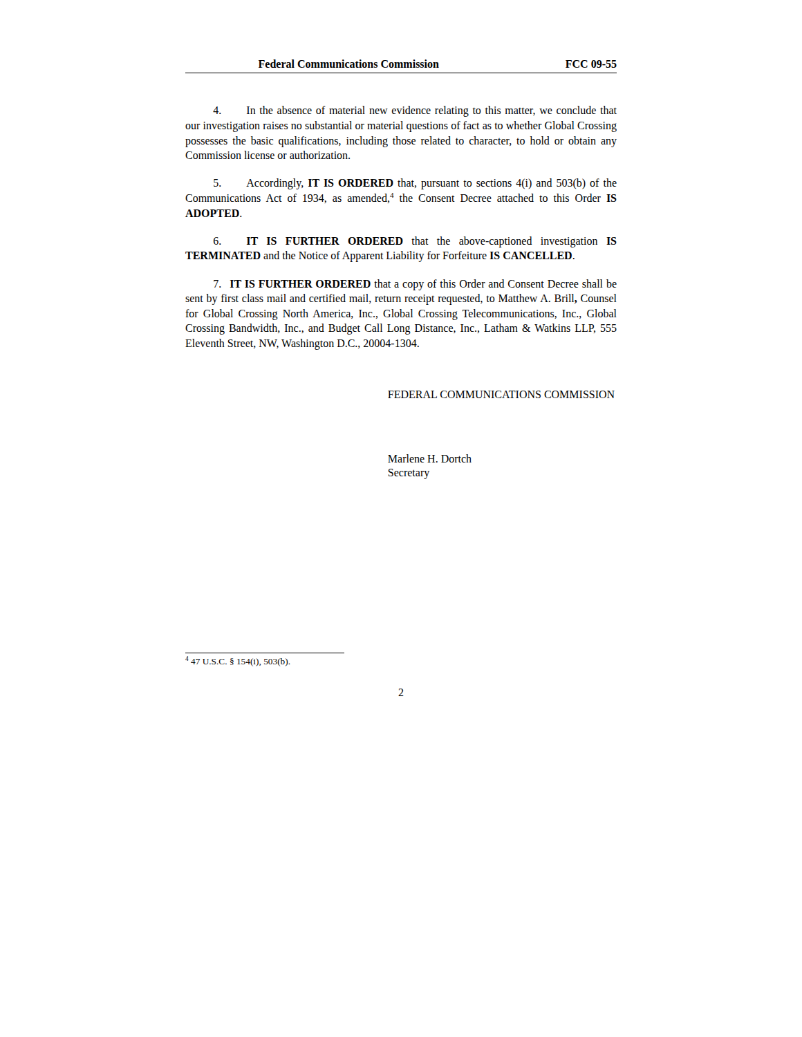Federal Communications Commission FCC 09-55
4. In the absence of material new evidence relating to this matter, we conclude that our investigation raises no substantial or material questions of fact as to whether Global Crossing possesses the basic qualifications, including those related to character, to hold or obtain any Commission license or authorization.
5. Accordingly, IT IS ORDERED that, pursuant to sections 4(i) and 503(b) of the Communications Act of 1934, as amended,4 the Consent Decree attached to this Order IS ADOPTED.
6. IT IS FURTHER ORDERED that the above-captioned investigation IS TERMINATED and the Notice of Apparent Liability for Forfeiture IS CANCELLED.
7. IT IS FURTHER ORDERED that a copy of this Order and Consent Decree shall be sent by first class mail and certified mail, return receipt requested, to Matthew A. Brill, Counsel for Global Crossing North America, Inc., Global Crossing Telecommunications, Inc., Global Crossing Bandwidth, Inc., and Budget Call Long Distance, Inc., Latham & Watkins LLP, 555 Eleventh Street, NW, Washington D.C., 20004-1304.
FEDERAL COMMUNICATIONS COMMISSION
Marlene H. Dortch
Secretary
4 47 U.S.C. § 154(i), 503(b).
2